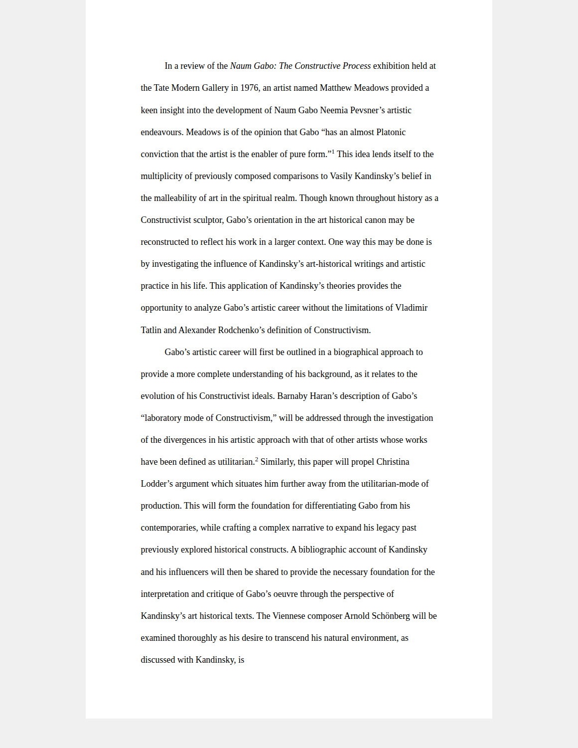In a review of the Naum Gabo: The Constructive Process exhibition held at the Tate Modern Gallery in 1976, an artist named Matthew Meadows provided a keen insight into the development of Naum Gabo Neemia Pevsner’s artistic endeavours. Meadows is of the opinion that Gabo “has an almost Platonic conviction that the artist is the enabler of pure form.”1 This idea lends itself to the multiplicity of previously composed comparisons to Vasily Kandinsky’s belief in the malleability of art in the spiritual realm. Though known throughout history as a Constructivist sculptor, Gabo’s orientation in the art historical canon may be reconstructed to reflect his work in a larger context. One way this may be done is by investigating the influence of Kandinsky’s art-historical writings and artistic practice in his life. This application of Kandinsky’s theories provides the opportunity to analyze Gabo’s artistic career without the limitations of Vladimir Tatlin and Alexander Rodchenko’s definition of Constructivism.
Gabo’s artistic career will first be outlined in a biographical approach to provide a more complete understanding of his background, as it relates to the evolution of his Constructivist ideals. Barnaby Haran’s description of Gabo’s “laboratory mode of Constructivism,” will be addressed through the investigation of the divergences in his artistic approach with that of other artists whose works have been defined as utilitarian.2 Similarly, this paper will propel Christina Lodder’s argument which situates him further away from the utilitarian-mode of production. This will form the foundation for differentiating Gabo from his contemporaries, while crafting a complex narrative to expand his legacy past previously explored historical constructs. A bibliographic account of Kandinsky and his influencers will then be shared to provide the necessary foundation for the interpretation and critique of Gabo’s oeuvre through the perspective of Kandinsky’s art historical texts. The Viennese composer Arnold Schönberg will be examined thoroughly as his desire to transcend his natural environment, as discussed with Kandinsky, is